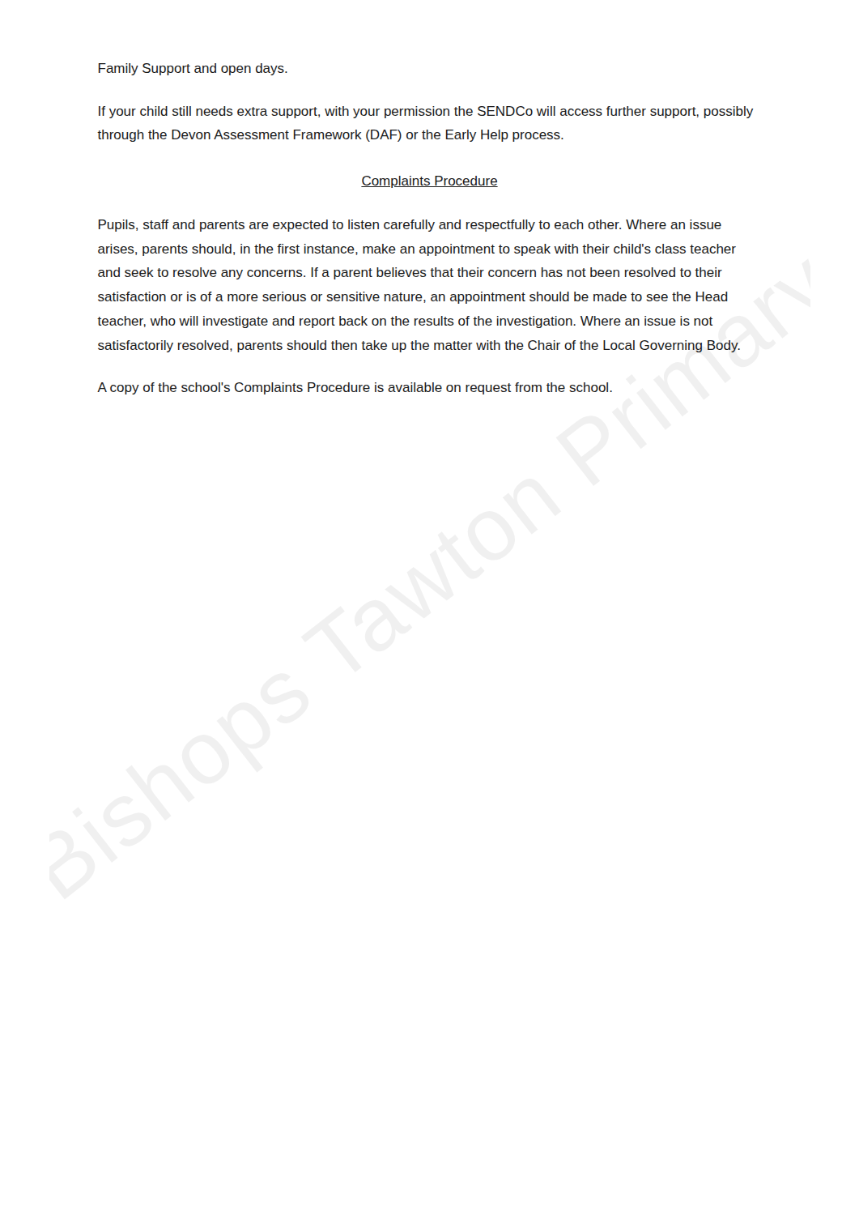Bishops Tawton Primary
Family Support and open days.
If your child still needs extra support, with your permission the SENDCo will access further support, possibly through the Devon Assessment Framework (DAF) or the Early Help process.
Complaints Procedure
Pupils, staff and parents are expected to listen carefully and respectfully to each other. Where an issue arises, parents should, in the first instance, make an appointment to speak with their child's class teacher and seek to resolve any concerns. If a parent believes that their concern has not been resolved to their satisfaction or is of a more serious or sensitive nature, an appointment should be made to see the Head teacher, who will investigate and report back on the results of the investigation. Where an issue is not satisfactorily resolved, parents should then take up the matter with the Chair of the Local Governing Body.
A copy of the school's Complaints Procedure is available on request from the school.